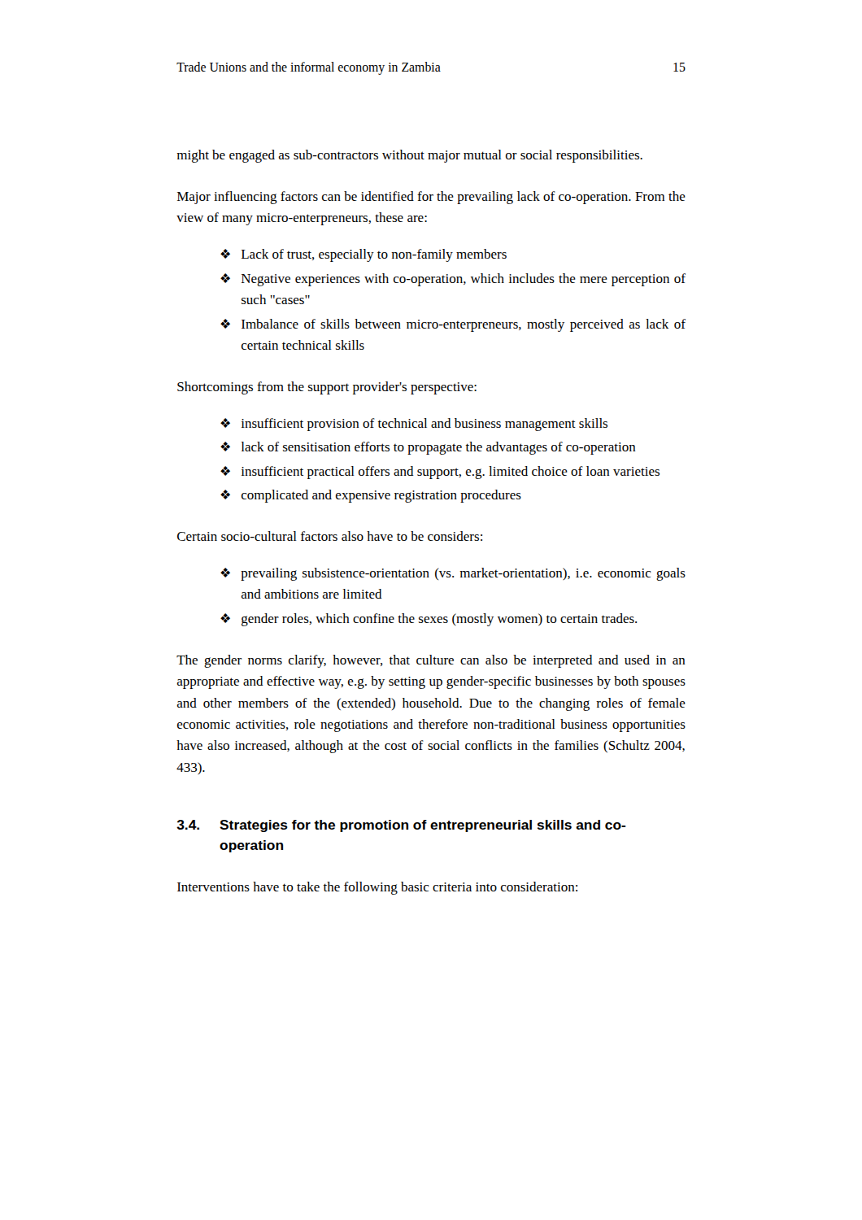Trade Unions and the informal economy in Zambia 15
might be engaged as sub-contractors without major mutual or social responsibilities.
Major influencing factors can be identified for the prevailing lack of co-operation. From the view of many micro-enterpreneurs, these are:
Lack of trust, especially to non-family members
Negative experiences with co-operation, which includes the mere perception of such "cases"
Imbalance of skills between micro-enterpreneurs, mostly perceived as lack of certain technical skills
Shortcomings from the support provider's perspective:
insufficient provision of technical and business management skills
lack of sensitisation efforts to propagate the advantages of co-operation
insufficient practical offers and support, e.g. limited choice of loan varieties
complicated and expensive registration procedures
Certain socio-cultural factors also have to be considers:
prevailing subsistence-orientation (vs. market-orientation), i.e. economic goals and ambitions are limited
gender roles, which confine the sexes (mostly women) to certain trades.
The gender norms clarify, however, that culture can also be interpreted and used in an appropriate and effective way, e.g. by setting up gender-specific businesses by both spouses and other members of the (extended) household. Due to the changing roles of female economic activities, role negotiations and therefore non-traditional business opportunities have also increased, although at the cost of social conflicts in the families (Schultz 2004, 433).
3.4. Strategies for the promotion of entrepreneurial skills and co-operation
Interventions have to take the following basic criteria into consideration: